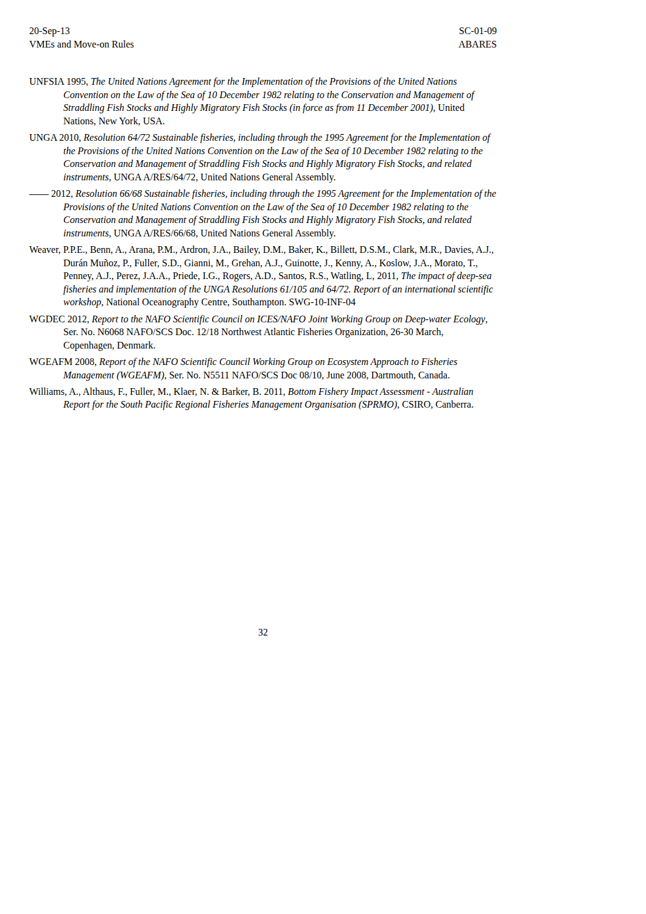20-Sep-13 VMEs and Move-on Rules
SC-01-09 ABARES
UNFSIA 1995, The United Nations Agreement for the Implementation of the Provisions of the United Nations Convention on the Law of the Sea of 10 December 1982 relating to the Conservation and Management of Straddling Fish Stocks and Highly Migratory Fish Stocks (in force as from 11 December 2001), United Nations, New York, USA.
UNGA 2010, Resolution 64/72 Sustainable fisheries, including through the 1995 Agreement for the Implementation of the Provisions of the United Nations Convention on the Law of the Sea of 10 December 1982 relating to the Conservation and Management of Straddling Fish Stocks and Highly Migratory Fish Stocks, and related instruments, UNGA A/RES/64/72, United Nations General Assembly.
—— 2012, Resolution 66/68 Sustainable fisheries, including through the 1995 Agreement for the Implementation of the Provisions of the United Nations Convention on the Law of the Sea of 10 December 1982 relating to the Conservation and Management of Straddling Fish Stocks and Highly Migratory Fish Stocks, and related instruments, UNGA A/RES/66/68, United Nations General Assembly.
Weaver, P.P.E., Benn, A., Arana, P.M., Ardron, J.A., Bailey, D.M., Baker, K., Billett, D.S.M., Clark, M.R., Davies, A.J., Durán Muñoz, P., Fuller, S.D., Gianni, M., Grehan, A.J., Guinotte, J., Kenny, A., Koslow, J.A., Morato, T., Penney, A.J., Perez, J.A.A., Priede, I.G., Rogers, A.D., Santos, R.S., Watling, L, 2011, The impact of deep-sea fisheries and implementation of the UNGA Resolutions 61/105 and 64/72. Report of an international scientific workshop, National Oceanography Centre, Southampton. SWG-10-INF-04
WGDEC 2012, Report to the NAFO Scientific Council on ICES/NAFO Joint Working Group on Deep-water Ecology, Ser. No. N6068 NAFO/SCS Doc. 12/18 Northwest Atlantic Fisheries Organization, 26-30 March, Copenhagen, Denmark.
WGEAFM 2008, Report of the NAFO Scientific Council Working Group on Ecosystem Approach to Fisheries Management (WGEAFM), Ser. No. N5511 NAFO/SCS Doc 08/10, June 2008, Dartmouth, Canada.
Williams, A., Althaus, F., Fuller, M., Klaer, N. & Barker, B. 2011, Bottom Fishery Impact Assessment - Australian Report for the South Pacific Regional Fisheries Management Organisation (SPRMO), CSIRO, Canberra.
32